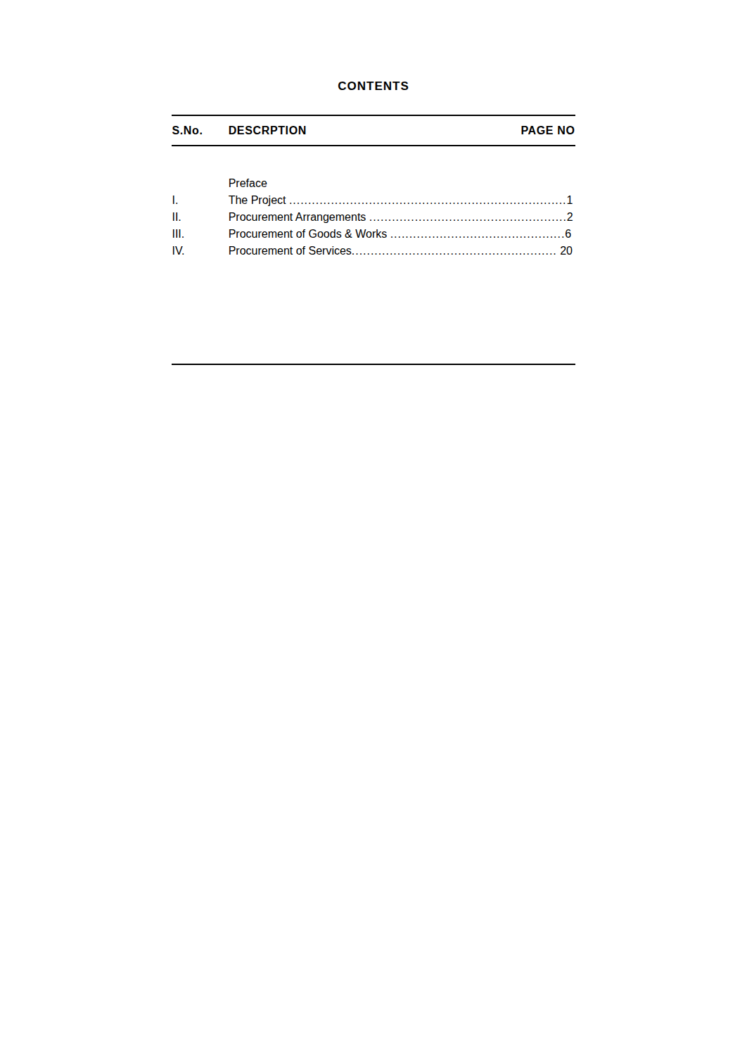CONTENTS
| S.No. | DESCRPTION | PAGE NO |
| --- | --- | --- |
| | Preface | |
| I. | The Project ......................................................................... 1 |
| II. | Procurement Arrangements .................................................... 2 |
| III. | Procurement of Goods & Works .............................................. 6 |
| IV. | Procurement of Services ...................................................... 20 |